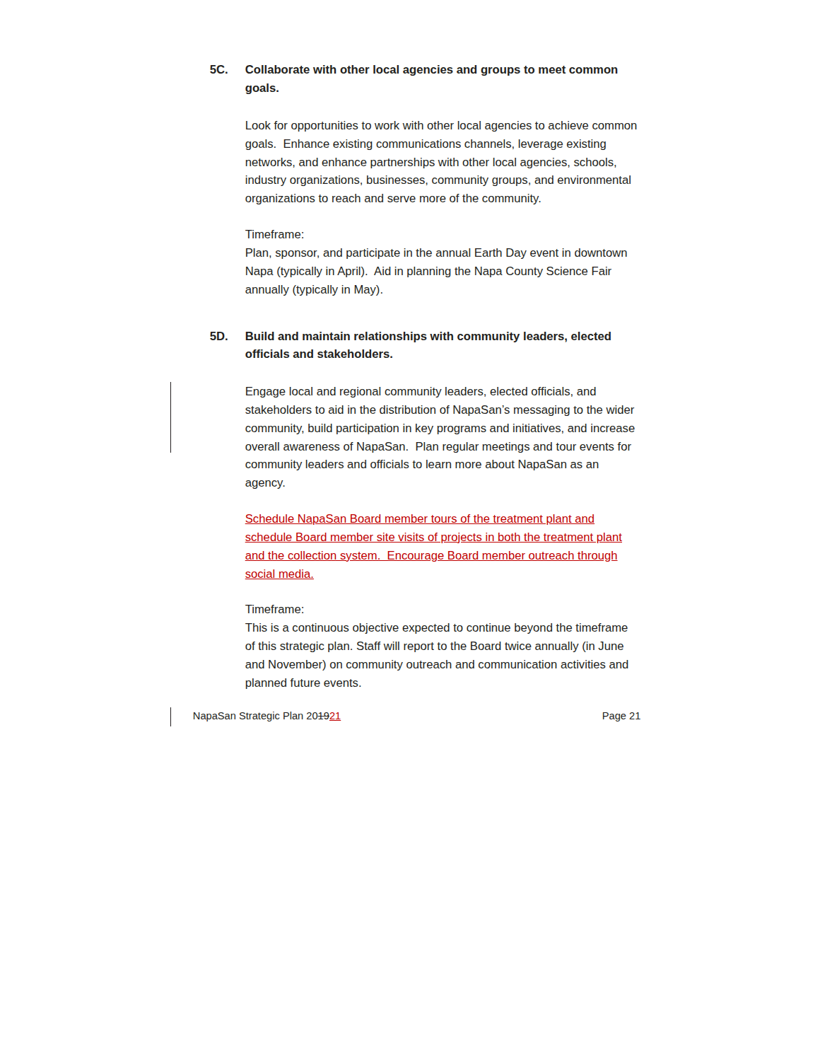5C.
Collaborate with other local agencies and groups to meet common goals.
Look for opportunities to work with other local agencies to achieve common goals. Enhance existing communications channels, leverage existing networks, and enhance partnerships with other local agencies, schools, industry organizations, businesses, community groups, and environmental organizations to reach and serve more of the community.
Timeframe:
Plan, sponsor, and participate in the annual Earth Day event in downtown Napa (typically in April). Aid in planning the Napa County Science Fair annually (typically in May).
5D.
Build and maintain relationships with community leaders, elected officials and stakeholders.
Engage local and regional community leaders, elected officials, and stakeholders to aid in the distribution of NapaSan’s messaging to the wider community, build participation in key programs and initiatives, and increase overall awareness of NapaSan. Plan regular meetings and tour events for community leaders and officials to learn more about NapaSan as an agency.
Schedule NapaSan Board member tours of the treatment plant and schedule Board member site visits of projects in both the treatment plant and the collection system. Encourage Board member outreach through social media.
Timeframe:
This is a continuous objective expected to continue beyond the timeframe of this strategic plan. Staff will report to the Board twice annually (in June and November) on community outreach and communication activities and planned future events.
NapaSan Strategic Plan 201921
Page 21